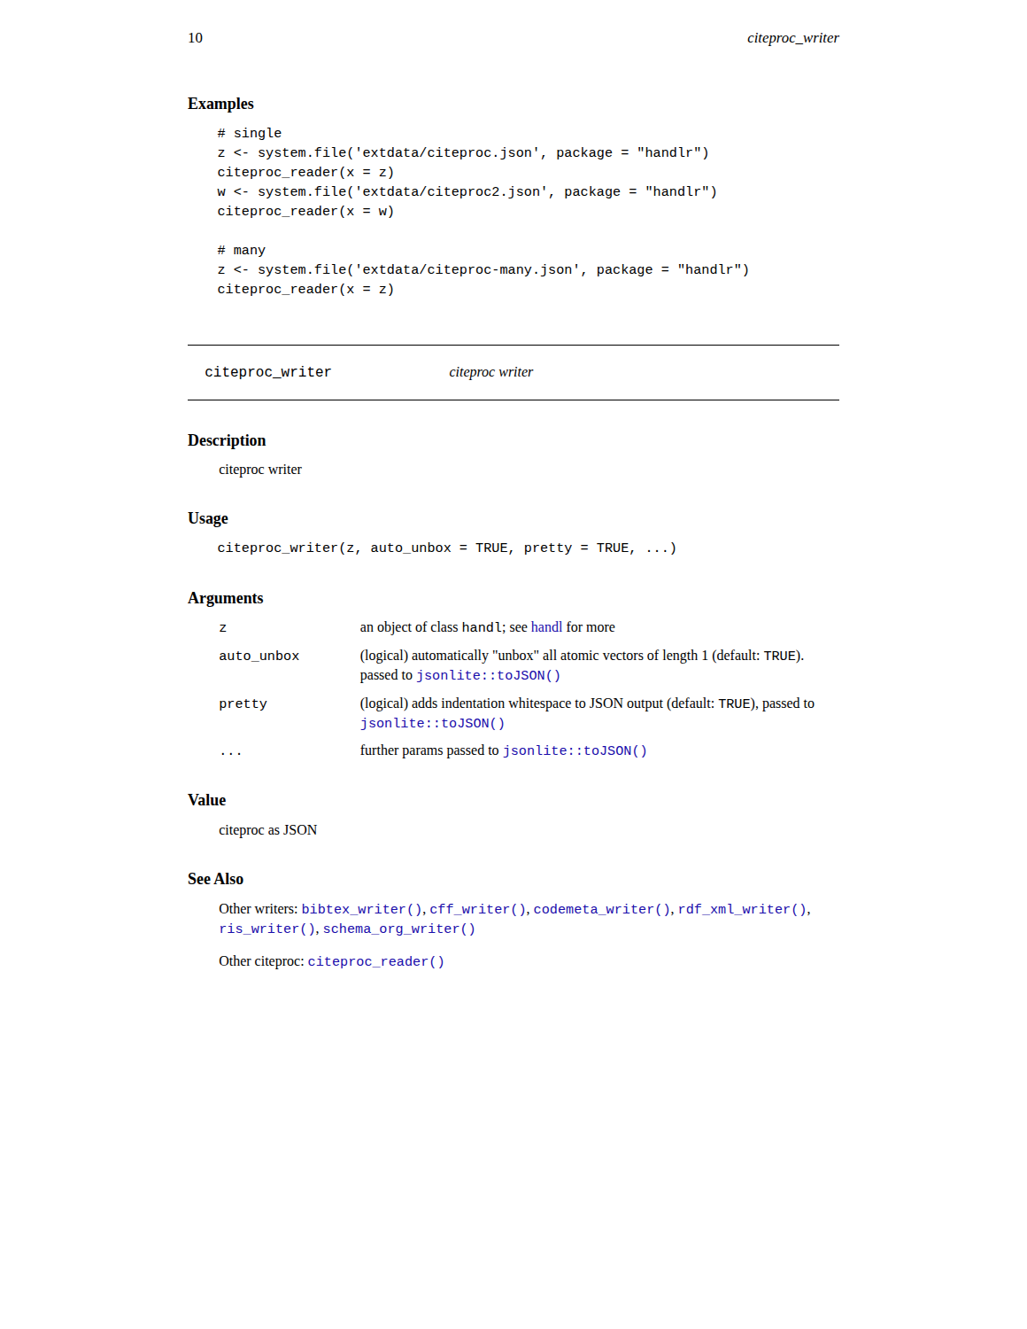10 citeproc_writer
Examples
# single
z <- system.file('extdata/citeproc.json', package = "handlr")
citeproc_reader(x = z)
w <- system.file('extdata/citeproc2.json', package = "handlr")
citeproc_reader(x = w)

# many
z <- system.file('extdata/citeproc-many.json', package = "handlr")
citeproc_reader(x = z)
| citeproc_writer | citeproc writer |
Description
citeproc writer
Usage
citeproc_writer(z, auto_unbox = TRUE, pretty = TRUE, ...)
Arguments
z
an object of class handl; see handl for more
auto_unbox
(logical) automatically "unbox" all atomic vectors of length 1 (default: TRUE). passed to jsonlite::toJSON()
pretty
(logical) adds indentation whitespace to JSON output (default: TRUE), passed to jsonlite::toJSON()
...
further params passed to jsonlite::toJSON()
Value
citeproc as JSON
See Also
Other writers: bibtex_writer(), cff_writer(), codemeta_writer(), rdf_xml_writer(), ris_writer(), schema_org_writer()
Other citeproc: citeproc_reader()